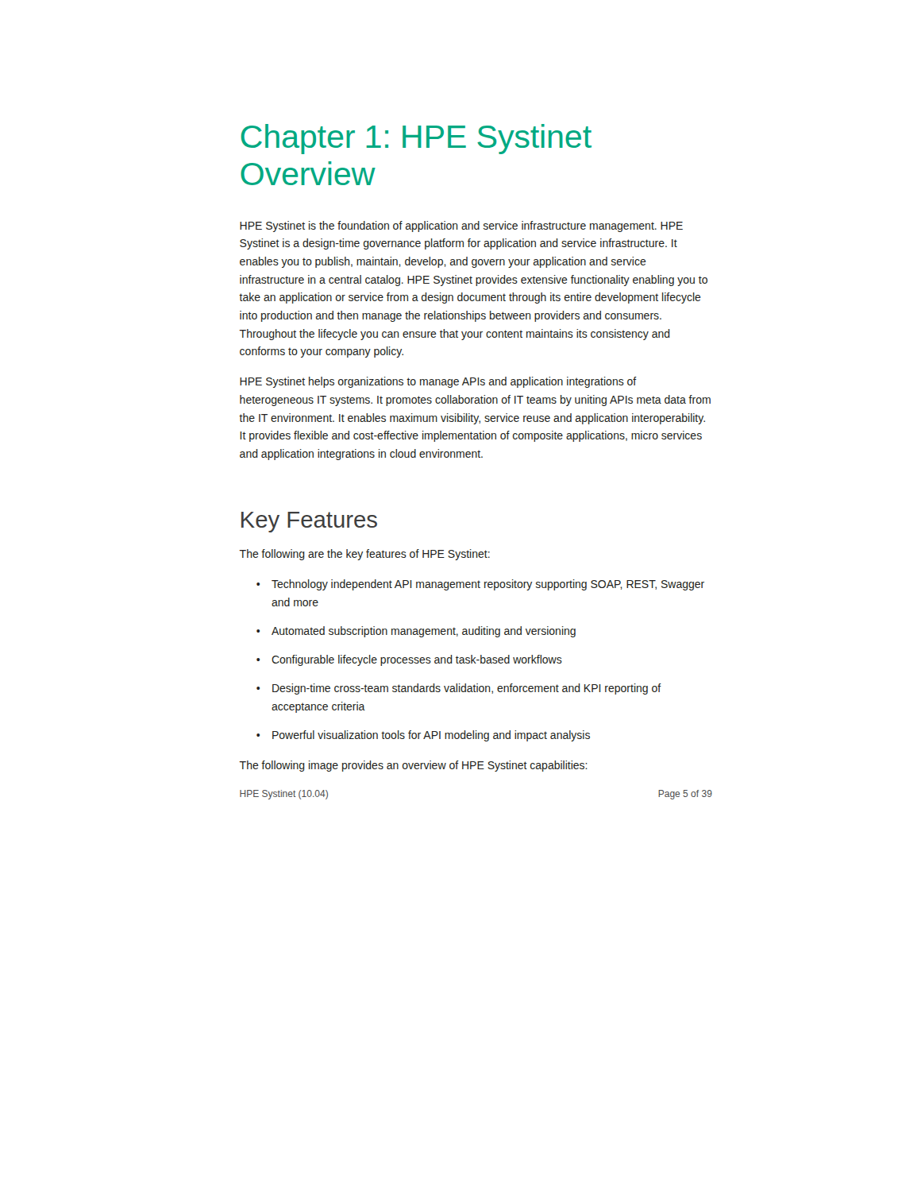Chapter 1: HPE Systinet Overview
HPE Systinet is the foundation of application and service infrastructure management. HPE Systinet is a design-time governance platform for application and service infrastructure. It enables you to publish, maintain, develop, and govern your application and service infrastructure in a central catalog. HPE Systinet provides extensive functionality enabling you to take an application or service from a design document through its entire development lifecycle into production and then manage the relationships between providers and consumers. Throughout the lifecycle you can ensure that your content maintains its consistency and conforms to your company policy.
HPE Systinet helps organizations to manage APIs and application integrations of heterogeneous IT systems. It promotes collaboration of IT teams by uniting APIs meta data from the IT environment. It enables maximum visibility, service reuse and application interoperability. It provides flexible and cost-effective implementation of composite applications, micro services and application integrations in cloud environment.
Key Features
The following are the key features of HPE Systinet:
Technology independent API management repository supporting SOAP, REST, Swagger and more
Automated subscription management, auditing and versioning
Configurable lifecycle processes and task-based workflows
Design-time cross-team standards validation, enforcement and KPI reporting of acceptance criteria
Powerful visualization tools for API modeling and impact analysis
The following image provides an overview of HPE Systinet capabilities:
HPE Systinet (10.04) Page 5 of 39